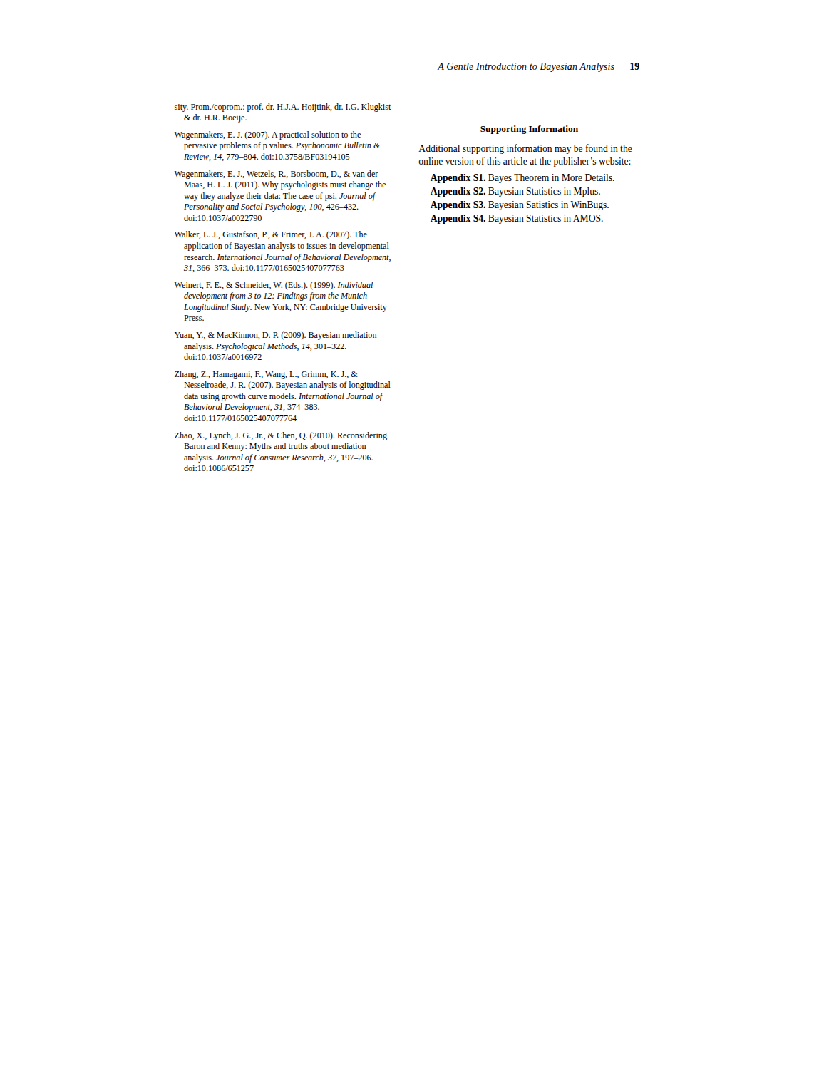A Gentle Introduction to Bayesian Analysis 19
sity. Prom./coprom.: prof. dr. H.J.A. Hoijtink, dr. I.G. Klugkist & dr. H.R. Boeije.
Wagenmakers, E. J. (2007). A practical solution to the pervasive problems of p values. Psychonomic Bulletin & Review, 14, 779–804. doi:10.3758/BF03194105
Wagenmakers, E. J., Wetzels, R., Borsboom, D., & van der Maas, H. L. J. (2011). Why psychologists must change the way they analyze their data: The case of psi. Journal of Personality and Social Psychology, 100, 426–432. doi:10.1037/a0022790
Walker, L. J., Gustafson, P., & Frimer, J. A. (2007). The application of Bayesian analysis to issues in developmental research. International Journal of Behavioral Development, 31, 366–373. doi:10.1177/0165025407077763
Weinert, F. E., & Schneider, W. (Eds.). (1999). Individual development from 3 to 12: Findings from the Munich Longitudinal Study. New York, NY: Cambridge University Press.
Yuan, Y., & MacKinnon, D. P. (2009). Bayesian mediation analysis. Psychological Methods, 14, 301–322. doi:10.1037/a0016972
Zhang, Z., Hamagami, F., Wang, L., Grimm, K. J., & Nesselroade, J. R. (2007). Bayesian analysis of longitudinal data using growth curve models. International Journal of Behavioral Development, 31, 374–383. doi:10.1177/0165025407077764
Zhao, X., Lynch, J. G., Jr., & Chen, Q. (2010). Reconsidering Baron and Kenny: Myths and truths about mediation analysis. Journal of Consumer Research, 37, 197–206. doi:10.1086/651257
Supporting Information
Additional supporting information may be found in the online version of this article at the publisher’s website:
Appendix S1. Bayes Theorem in More Details.
Appendix S2. Bayesian Statistics in Mplus.
Appendix S3. Bayesian Satistics in WinBugs.
Appendix S4. Bayesian Statistics in AMOS.